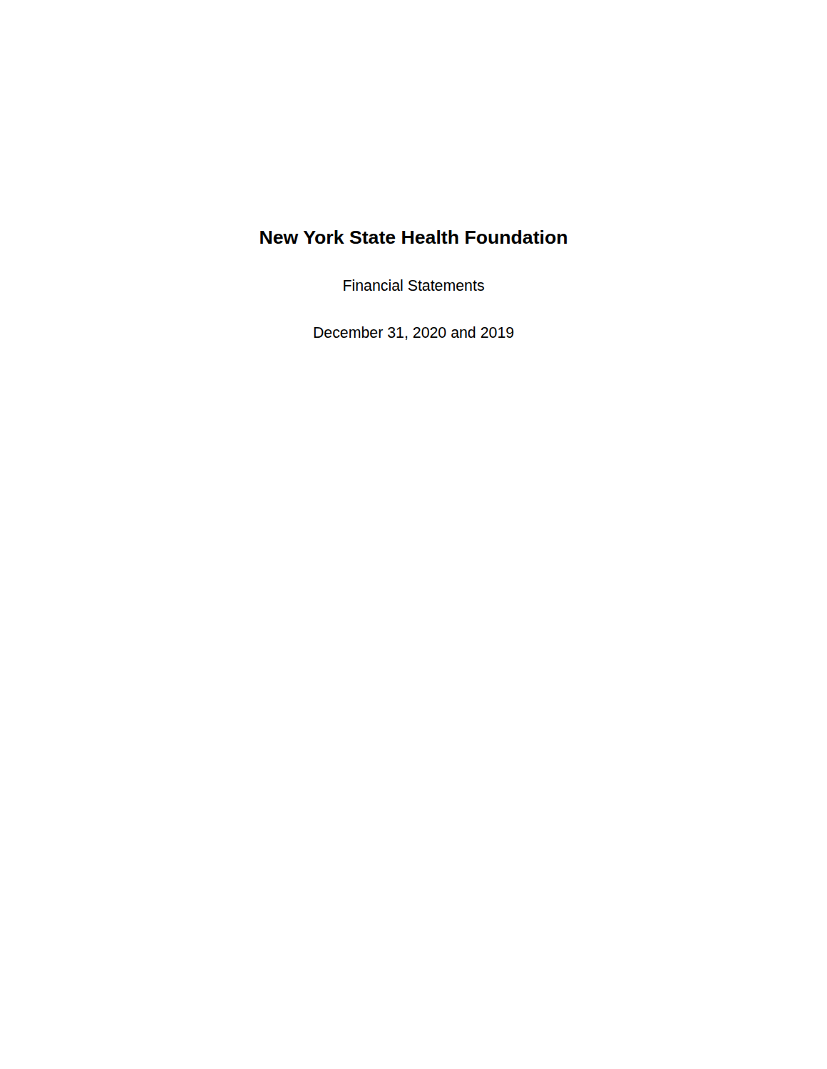New York State Health Foundation
Financial Statements
December 31, 2020 and 2019